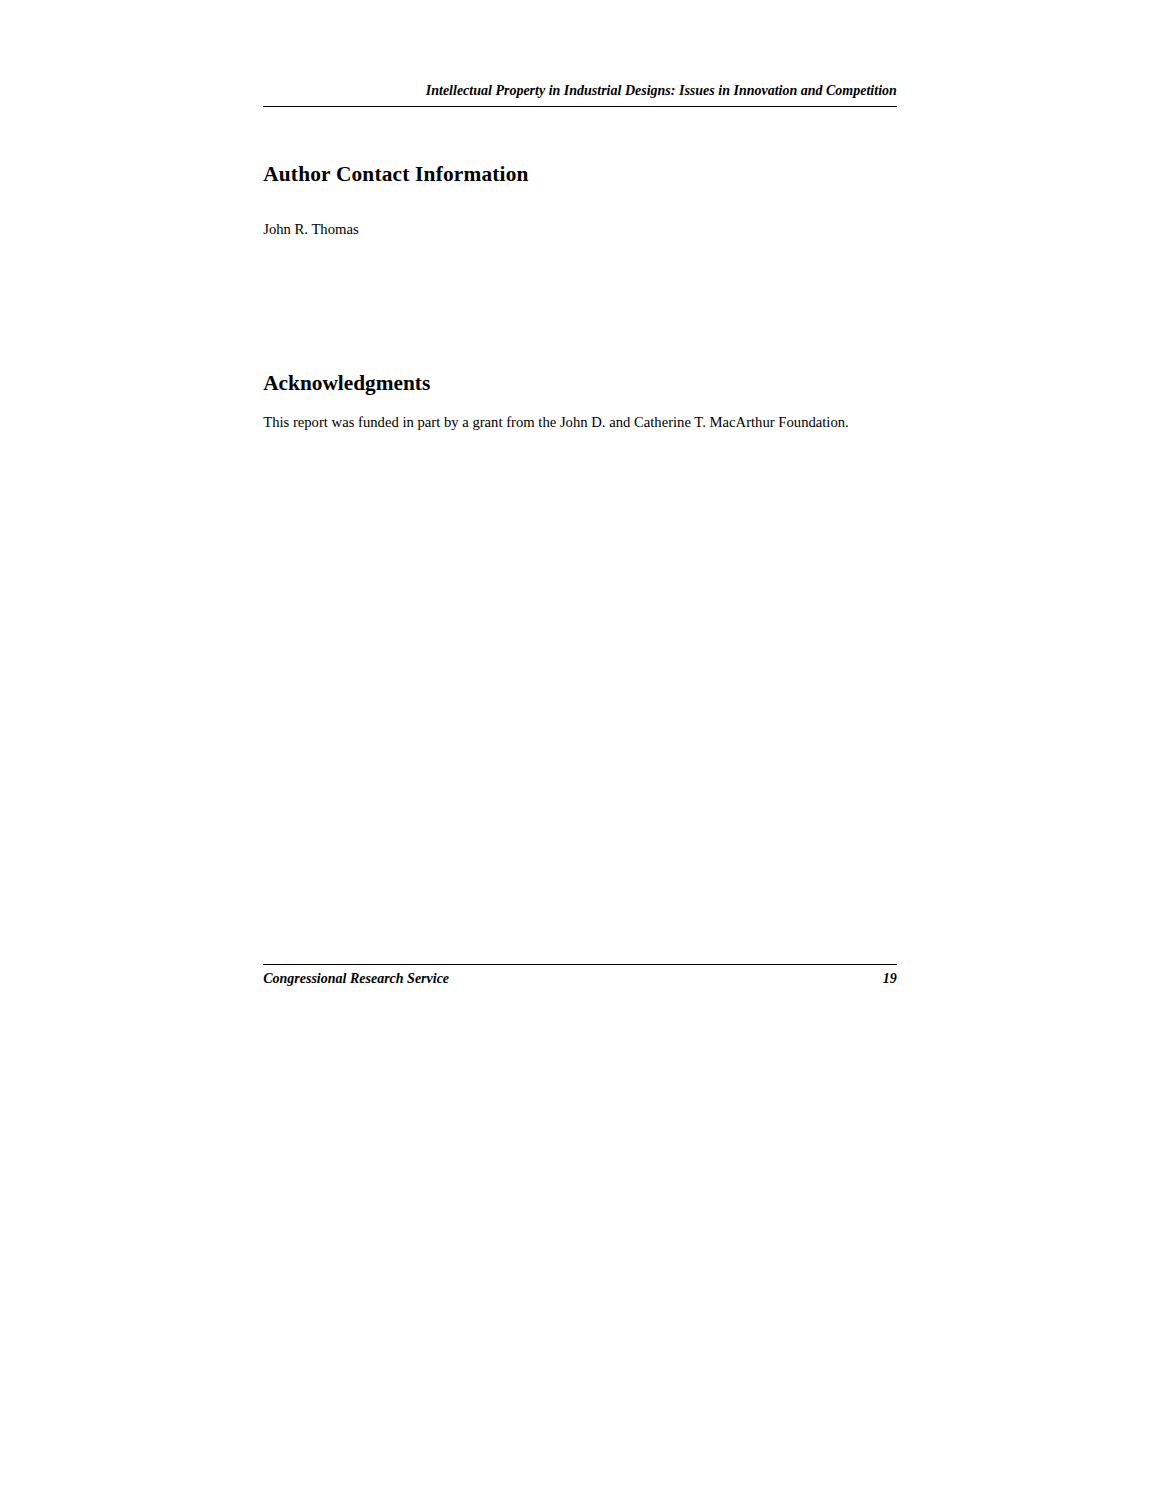Intellectual Property in Industrial Designs: Issues in Innovation and Competition
Author Contact Information
John R. Thomas
Acknowledgments
This report was funded in part by a grant from the John D. and Catherine T. MacArthur Foundation.
Congressional Research Service 19